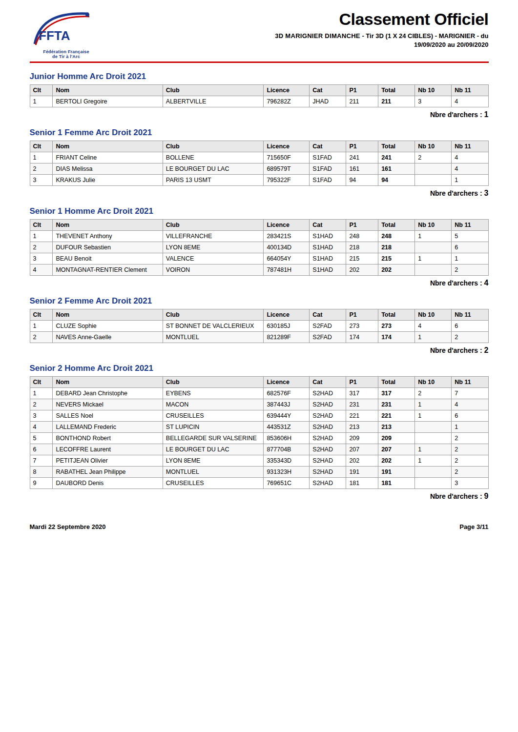FFTA
Fédération Française
de Tir à l'Arc
Classement Officiel
3D MARIGNIER DIMANCHE - Tir 3D (1 X 24 CIBLES) - MARIGNIER - du
19/09/2020 au 20/09/2020
Junior Homme Arc Droit 2021
| Clt | Nom | Club | Licence | Cat | P1 | Total | Nb 10 | Nb 11 |
| --- | --- | --- | --- | --- | --- | --- | --- | --- |
| 1 | BERTOLI Gregoire | ALBERTVILLE | 796282Z | JHAD | 211 | 211 | 3 | 4 |
Nbre d'archers : 1
Senior 1 Femme Arc Droit 2021
| Clt | Nom | Club | Licence | Cat | P1 | Total | Nb 10 | Nb 11 |
| --- | --- | --- | --- | --- | --- | --- | --- | --- |
| 1 | FRIANT Celine | BOLLENE | 715650F | S1FAD | 241 | 241 | 2 | 4 |
| 2 | DIAS Melissa | LE BOURGET DU LAC | 689579T | S1FAD | 161 | 161 | | 4 |
| 3 | KRAKUS Julie | PARIS 13 USMT | 795322F | S1FAD | 94 | 94 | | 1 |
Nbre d'archers : 3
Senior 1 Homme Arc Droit 2021
| Clt | Nom | Club | Licence | Cat | P1 | Total | Nb 10 | Nb 11 |
| --- | --- | --- | --- | --- | --- | --- | --- | --- |
| 1 | THEVENET Anthony | VILLEFRANCHE | 283421S | S1HAD | 248 | 248 | 1 | 5 |
| 2 | DUFOUR Sebastien | LYON 8EME | 400134D | S1HAD | 218 | 218 | | 6 |
| 3 | BEAU Benoit | VALENCE | 664054Y | S1HAD | 215 | 215 | 1 | 1 |
| 4 | MONTAGNAT-RENTIER Clement | VOIRON | 787481H | S1HAD | 202 | 202 | | 2 |
Nbre d'archers : 4
Senior 2 Femme Arc Droit 2021
| Clt | Nom | Club | Licence | Cat | P1 | Total | Nb 10 | Nb 11 |
| --- | --- | --- | --- | --- | --- | --- | --- | --- |
| 1 | CLUZE Sophie | ST BONNET DE VALCLERIEUX | 630185J | S2FAD | 273 | 273 | 4 | 6 |
| 2 | NAVES Anne-Gaelle | MONTLUEL | 821289F | S2FAD | 174 | 174 | 1 | 2 |
Nbre d'archers : 2
Senior 2 Homme Arc Droit 2021
| Clt | Nom | Club | Licence | Cat | P1 | Total | Nb 10 | Nb 11 |
| --- | --- | --- | --- | --- | --- | --- | --- | --- |
| 1 | DEBARD Jean Christophe | EYBENS | 682576F | S2HAD | 317 | 317 | 2 | 7 |
| 2 | NEVERS Mickael | MACON | 387443J | S2HAD | 231 | 231 | 1 | 4 |
| 3 | SALLES Noel | CRUSEILLES | 639444Y | S2HAD | 221 | 221 | 1 | 6 |
| 4 | LALLEMAND Frederic | ST LUPICIN | 443531Z | S2HAD | 213 | 213 | | 1 |
| 5 | BONTHOND Robert | BELLEGARDE SUR VALSERINE | 853606H | S2HAD | 209 | 209 | | 2 |
| 6 | LECOFFRE Laurent | LE BOURGET DU LAC | 877704B | S2HAD | 207 | 207 | 1 | 2 |
| 7 | PETITJEAN Olivier | LYON 8EME | 335343D | S2HAD | 202 | 202 | 1 | 2 |
| 8 | RABATHEL Jean Philippe | MONTLUEL | 931323H | S2HAD | 191 | 191 | | 2 |
| 9 | DAUBORD Denis | CRUSEILLES | 769651C | S2HAD | 181 | 181 | | 3 |
Nbre d'archers : 9
Mardi 22 Septembre 2020
Page 3/11